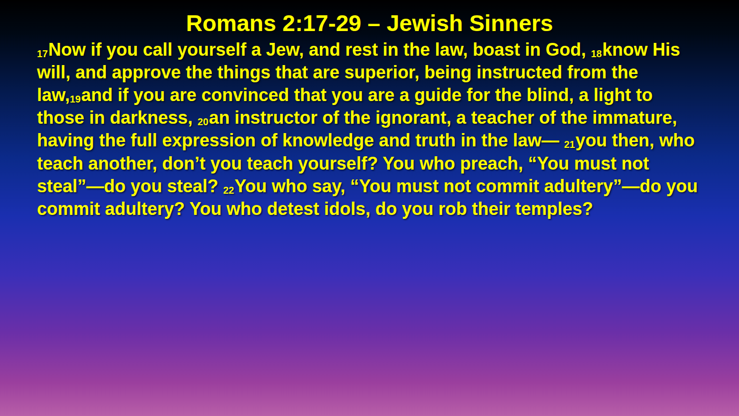Romans 2:17-29 – Jewish Sinners
17Now if you call yourself a Jew, and rest in the law, boast in God, 18know His will, and approve the things that are superior, being instructed from the law,19and if you are convinced that you are a guide for the blind, a light to those in darkness, 20an instructor of the ignorant, a teacher of the immature, having the full expression of knowledge and truth in the law— 21you then, who teach another, don’t you teach yourself? You who preach, “You must not steal”—do you steal? 22You who say, “You must not commit adultery”—do you commit adultery? You who detest idols, do you rob their temples?